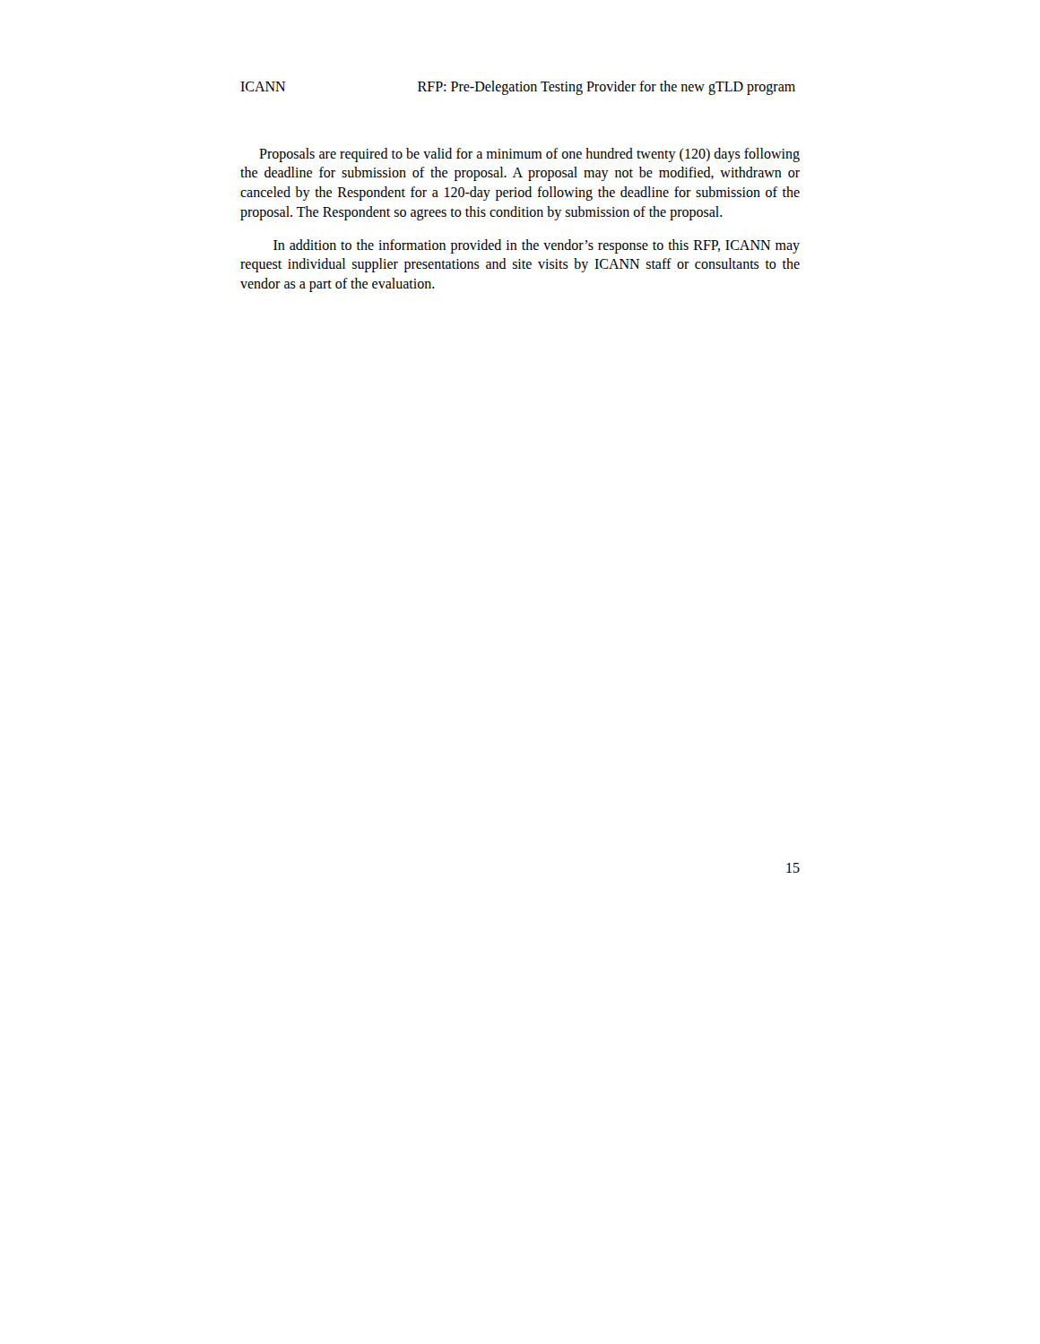ICANN
RFP: Pre-Delegation Testing Provider for the new gTLD program
Proposals are required to be valid for a minimum of one hundred twenty (120) days following the deadline for submission of the proposal. A proposal may not be modified, withdrawn or canceled by the Respondent for a 120-day period following the deadline for submission of the proposal. The Respondent so agrees to this condition by submission of the proposal.
In addition to the information provided in the vendor’s response to this RFP, ICANN may request individual supplier presentations and site visits by ICANN staff or consultants to the vendor as a part of the evaluation.
15